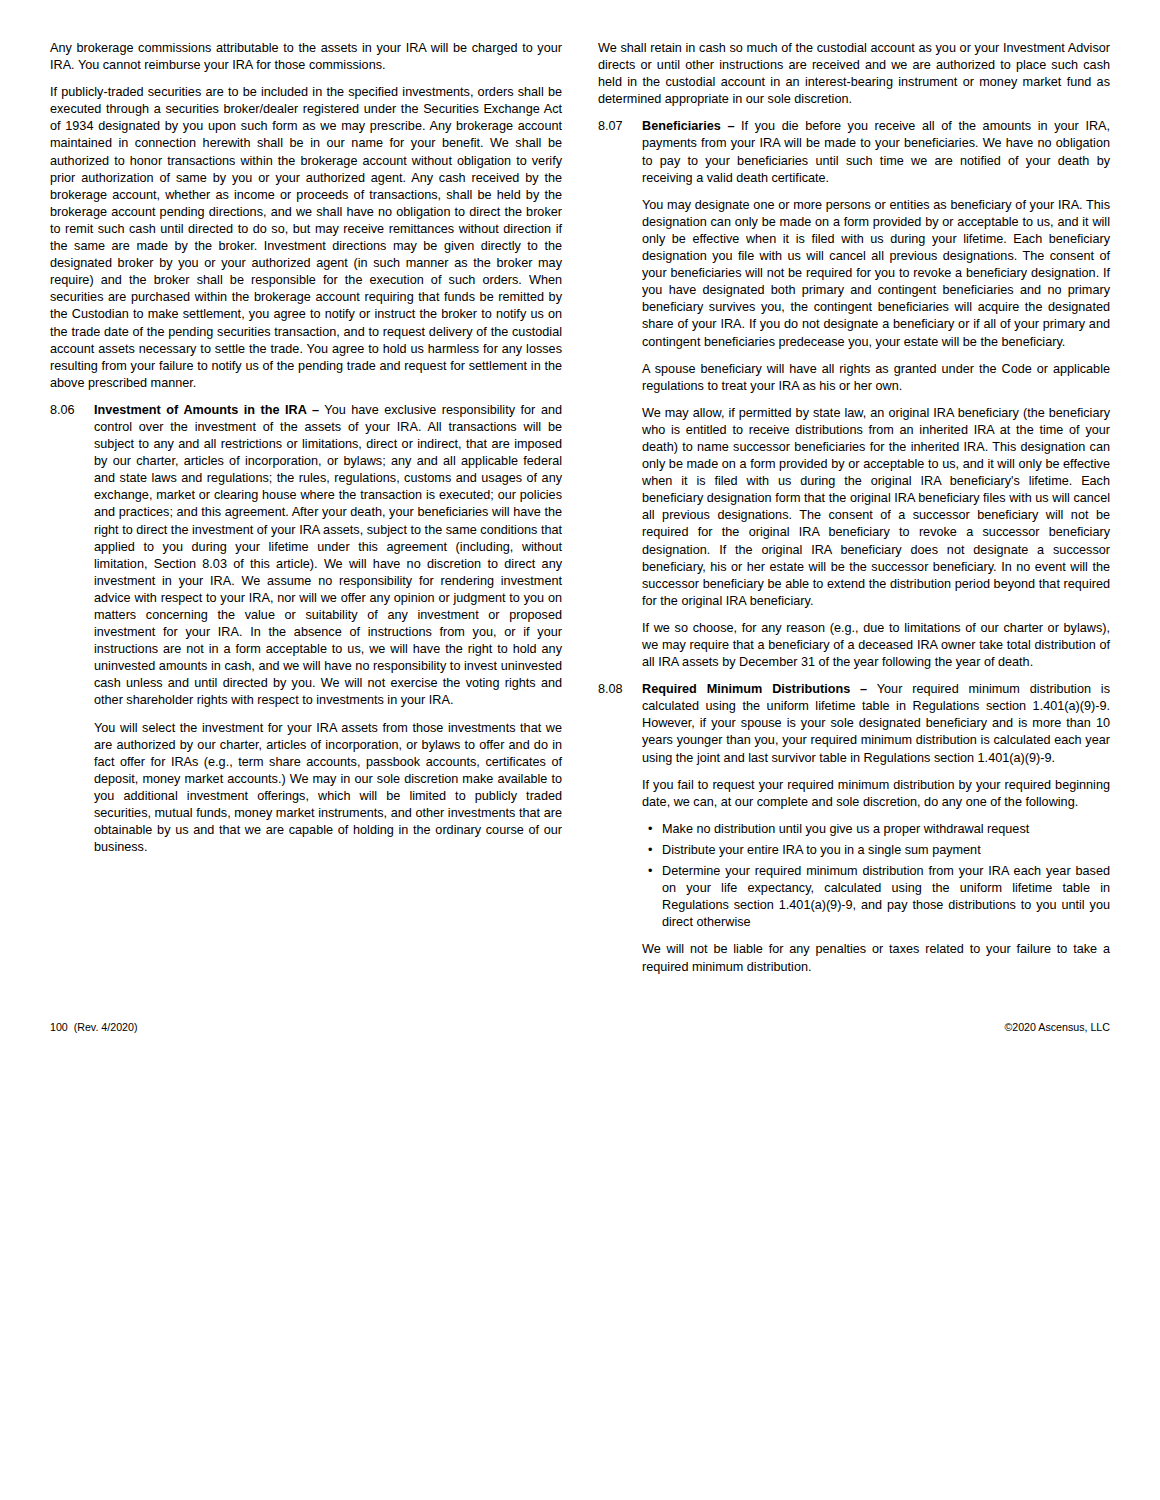Any brokerage commissions attributable to the assets in your IRA will be charged to your IRA. You cannot reimburse your IRA for those commissions.
If publicly-traded securities are to be included in the specified investments, orders shall be executed through a securities broker/dealer registered under the Securities Exchange Act of 1934 designated by you upon such form as we may prescribe. Any brokerage account maintained in connection herewith shall be in our name for your benefit. We shall be authorized to honor transactions within the brokerage account without obligation to verify prior authorization of same by you or your authorized agent. Any cash received by the brokerage account, whether as income or proceeds of transactions, shall be held by the brokerage account pending directions, and we shall have no obligation to direct the broker to remit such cash until directed to do so, but may receive remittances without direction if the same are made by the broker. Investment directions may be given directly to the designated broker by you or your authorized agent (in such manner as the broker may require) and the broker shall be responsible for the execution of such orders. When securities are purchased within the brokerage account requiring that funds be remitted by the Custodian to make settlement, you agree to notify or instruct the broker to notify us on the trade date of the pending securities transaction, and to request delivery of the custodial account assets necessary to settle the trade. You agree to hold us harmless for any losses resulting from your failure to notify us of the pending trade and request for settlement in the above prescribed manner.
8.06
Investment of Amounts in the IRA – You have exclusive responsibility for and control over the investment of the assets of your IRA. All transactions will be subject to any and all restrictions or limitations, direct or indirect, that are imposed by our charter, articles of incorporation, or bylaws; any and all applicable federal and state laws and regulations; the rules, regulations, customs and usages of any exchange, market or clearing house where the transaction is executed; our policies and practices; and this agreement. After your death, your beneficiaries will have the right to direct the investment of your IRA assets, subject to the same conditions that applied to you during your lifetime under this agreement (including, without limitation, Section 8.03 of this article). We will have no discretion to direct any investment in your IRA. We assume no responsibility for rendering investment advice with respect to your IRA, nor will we offer any opinion or judgment to you on matters concerning the value or suitability of any investment or proposed investment for your IRA. In the absence of instructions from you, or if your instructions are not in a form acceptable to us, we will have the right to hold any uninvested amounts in cash, and we will have no responsibility to invest uninvested cash unless and until directed by you. We will not exercise the voting rights and other shareholder rights with respect to investments in your IRA.
You will select the investment for your IRA assets from those investments that we are authorized by our charter, articles of incorporation, or bylaws to offer and do in fact offer for IRAs (e.g., term share accounts, passbook accounts, certificates of deposit, money market accounts.) We may in our sole discretion make available to you additional investment offerings, which will be limited to publicly traded securities, mutual funds, money market instruments, and other investments that are obtainable by us and that we are capable of holding in the ordinary course of our business.
We shall retain in cash so much of the custodial account as you or your Investment Advisor directs or until other instructions are received and we are authorized to place such cash held in the custodial account in an interest-bearing instrument or money market fund as determined appropriate in our sole discretion.
8.07
Beneficiaries – If you die before you receive all of the amounts in your IRA, payments from your IRA will be made to your beneficiaries. We have no obligation to pay to your beneficiaries until such time we are notified of your death by receiving a valid death certificate.
You may designate one or more persons or entities as beneficiary of your IRA. This designation can only be made on a form provided by or acceptable to us, and it will only be effective when it is filed with us during your lifetime. Each beneficiary designation you file with us will cancel all previous designations. The consent of your beneficiaries will not be required for you to revoke a beneficiary designation. If you have designated both primary and contingent beneficiaries and no primary beneficiary survives you, the contingent beneficiaries will acquire the designated share of your IRA. If you do not designate a beneficiary or if all of your primary and contingent beneficiaries predecease you, your estate will be the beneficiary.
A spouse beneficiary will have all rights as granted under the Code or applicable regulations to treat your IRA as his or her own.
We may allow, if permitted by state law, an original IRA beneficiary (the beneficiary who is entitled to receive distributions from an inherited IRA at the time of your death) to name successor beneficiaries for the inherited IRA. This designation can only be made on a form provided by or acceptable to us, and it will only be effective when it is filed with us during the original IRA beneficiary's lifetime. Each beneficiary designation form that the original IRA beneficiary files with us will cancel all previous designations. The consent of a successor beneficiary will not be required for the original IRA beneficiary to revoke a successor beneficiary designation. If the original IRA beneficiary does not designate a successor beneficiary, his or her estate will be the successor beneficiary. In no event will the successor beneficiary be able to extend the distribution period beyond that required for the original IRA beneficiary.
If we so choose, for any reason (e.g., due to limitations of our charter or bylaws), we may require that a beneficiary of a deceased IRA owner take total distribution of all IRA assets by December 31 of the year following the year of death.
8.08
Required Minimum Distributions – Your required minimum distribution is calculated using the uniform lifetime table in Regulations section 1.401(a)(9)-9. However, if your spouse is your sole designated beneficiary and is more than 10 years younger than you, your required minimum distribution is calculated each year using the joint and last survivor table in Regulations section 1.401(a)(9)-9.
If you fail to request your required minimum distribution by your required beginning date, we can, at our complete and sole discretion, do any one of the following.
Make no distribution until you give us a proper withdrawal request
Distribute your entire IRA to you in a single sum payment
Determine your required minimum distribution from your IRA each year based on your life expectancy, calculated using the uniform lifetime table in Regulations section 1.401(a)(9)-9, and pay those distributions to you until you direct otherwise
We will not be liable for any penalties or taxes related to your failure to take a required minimum distribution.
100 (Rev. 4/2020)
©2020 Ascensus, LLC